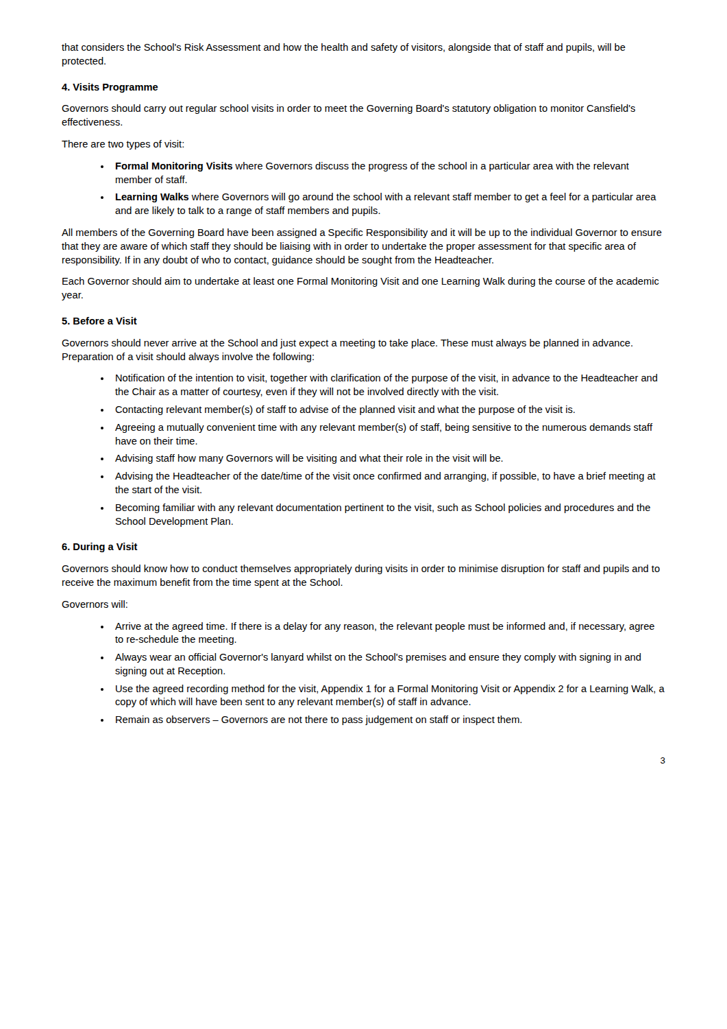that considers the School's Risk Assessment and how the health and safety of visitors, alongside that of staff and pupils, will be protected.
4. Visits Programme
Governors should carry out regular school visits in order to meet the Governing Board's statutory obligation to monitor Cansfield's effectiveness.
There are two types of visit:
Formal Monitoring Visits where Governors discuss the progress of the school in a particular area with the relevant member of staff.
Learning Walks where Governors will go around the school with a relevant staff member to get a feel for a particular area and are likely to talk to a range of staff members and pupils.
All members of the Governing Board have been assigned a Specific Responsibility and it will be up to the individual Governor to ensure that they are aware of which staff they should be liaising with in order to undertake the proper assessment for that specific area of responsibility. If in any doubt of who to contact, guidance should be sought from the Headteacher.
Each Governor should aim to undertake at least one Formal Monitoring Visit and one Learning Walk during the course of the academic year.
5. Before a Visit
Governors should never arrive at the School and just expect a meeting to take place. These must always be planned in advance. Preparation of a visit should always involve the following:
Notification of the intention to visit, together with clarification of the purpose of the visit, in advance to the Headteacher and the Chair as a matter of courtesy, even if they will not be involved directly with the visit.
Contacting relevant member(s) of staff to advise of the planned visit and what the purpose of the visit is.
Agreeing a mutually convenient time with any relevant member(s) of staff, being sensitive to the numerous demands staff have on their time.
Advising staff how many Governors will be visiting and what their role in the visit will be.
Advising the Headteacher of the date/time of the visit once confirmed and arranging, if possible, to have a brief meeting at the start of the visit.
Becoming familiar with any relevant documentation pertinent to the visit, such as School policies and procedures and the School Development Plan.
6. During a Visit
Governors should know how to conduct themselves appropriately during visits in order to minimise disruption for staff and pupils and to receive the maximum benefit from the time spent at the School.
Governors will:
Arrive at the agreed time. If there is a delay for any reason, the relevant people must be informed and, if necessary, agree to re-schedule the meeting.
Always wear an official Governor's lanyard whilst on the School's premises and ensure they comply with signing in and signing out at Reception.
Use the agreed recording method for the visit, Appendix 1 for a Formal Monitoring Visit or Appendix 2 for a Learning Walk, a copy of which will have been sent to any relevant member(s) of staff in advance.
Remain as observers – Governors are not there to pass judgement on staff or inspect them.
3